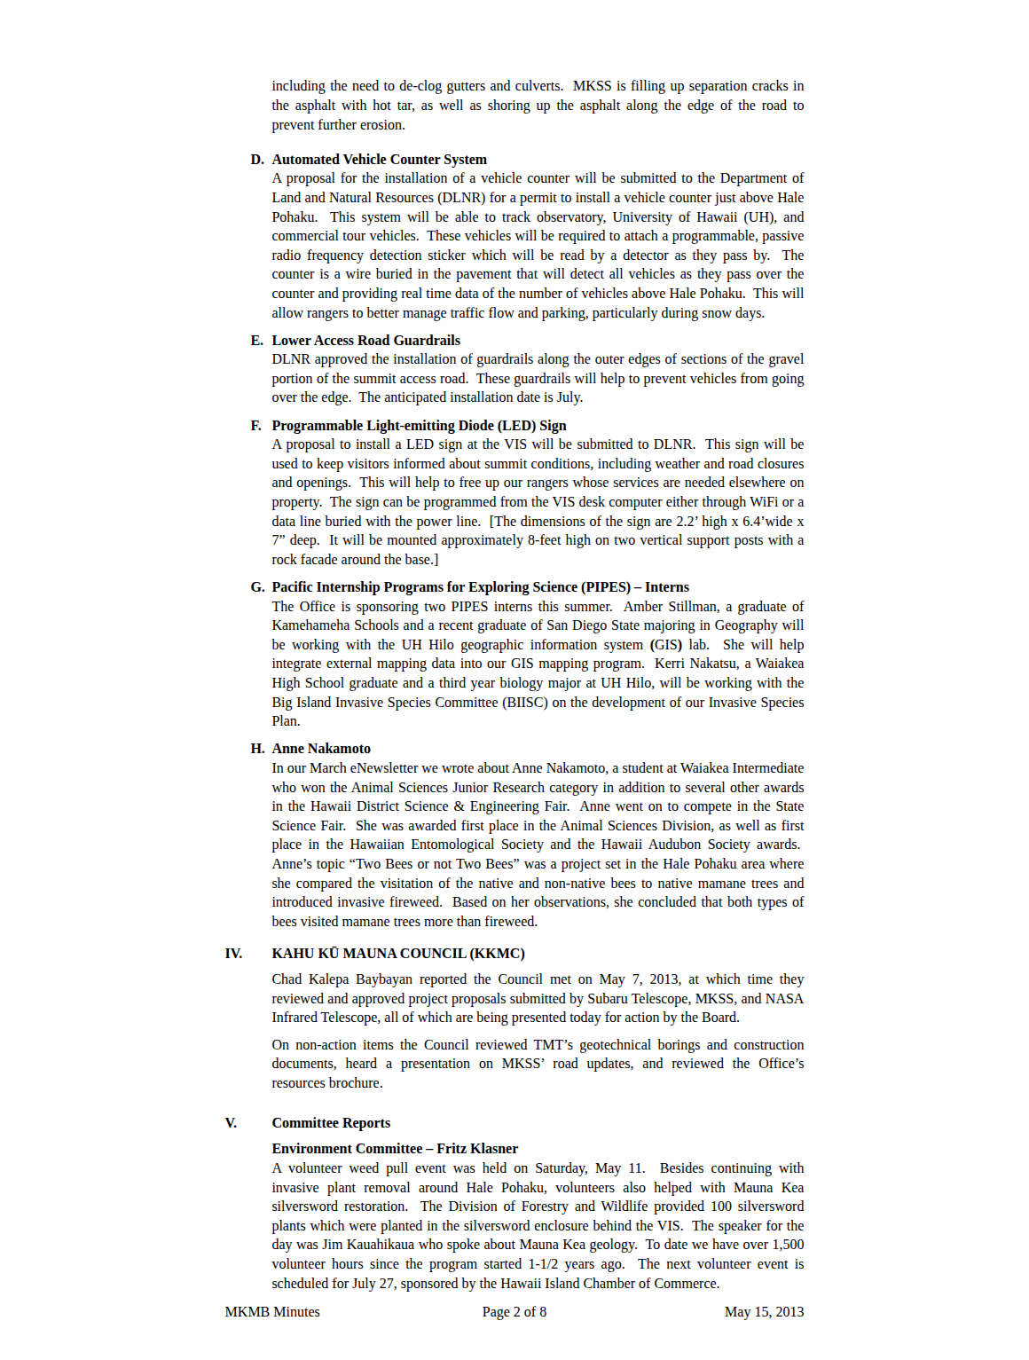including the need to de-clog gutters and culverts. MKSS is filling up separation cracks in the asphalt with hot tar, as well as shoring up the asphalt along the edge of the road to prevent further erosion.
D.
Automated Vehicle Counter System
A proposal for the installation of a vehicle counter will be submitted to the Department of Land and Natural Resources (DLNR) for a permit to install a vehicle counter just above Hale Pohaku. This system will be able to track observatory, University of Hawaii (UH), and commercial tour vehicles. These vehicles will be required to attach a programmable, passive radio frequency detection sticker which will be read by a detector as they pass by. The counter is a wire buried in the pavement that will detect all vehicles as they pass over the counter and providing real time data of the number of vehicles above Hale Pohaku. This will allow rangers to better manage traffic flow and parking, particularly during snow days.
E.
Lower Access Road Guardrails
DLNR approved the installation of guardrails along the outer edges of sections of the gravel portion of the summit access road. These guardrails will help to prevent vehicles from going over the edge. The anticipated installation date is July.
F.
Programmable Light-emitting Diode (LED) Sign
A proposal to install a LED sign at the VIS will be submitted to DLNR. This sign will be used to keep visitors informed about summit conditions, including weather and road closures and openings. This will help to free up our rangers whose services are needed elsewhere on property. The sign can be programmed from the VIS desk computer either through WiFi or a data line buried with the power line. [The dimensions of the sign are 2.2’ high x 6.4’wide x 7” deep. It will be mounted approximately 8-feet high on two vertical support posts with a rock facade around the base.]
G.
Pacific Internship Programs for Exploring Science (PIPES) – Interns
The Office is sponsoring two PIPES interns this summer. Amber Stillman, a graduate of Kamehameha Schools and a recent graduate of San Diego State majoring in Geography will be working with the UH Hilo geographic information system (GIS) lab. She will help integrate external mapping data into our GIS mapping program. Kerri Nakatsu, a Waiakea High School graduate and a third year biology major at UH Hilo, will be working with the Big Island Invasive Species Committee (BIISC) on the development of our Invasive Species Plan.
H.
Anne Nakamoto
In our March eNewsletter we wrote about Anne Nakamoto, a student at Waiakea Intermediate who won the Animal Sciences Junior Research category in addition to several other awards in the Hawaii District Science & Engineering Fair. Anne went on to compete in the State Science Fair. She was awarded first place in the Animal Sciences Division, as well as first place in the Hawaiian Entomological Society and the Hawaii Audubon Society awards. Anne’s topic “Two Bees or not Two Bees” was a project set in the Hale Pohaku area where she compared the visitation of the native and non-native bees to native mamane trees and introduced invasive fireweed. Based on her observations, she concluded that both types of bees visited mamane trees more than fireweed.
IV.
KAHU KŪ MAUNA COUNCIL (KKMC)
Chad Kalepa Baybayan reported the Council met on May 7, 2013, at which time they reviewed and approved project proposals submitted by Subaru Telescope, MKSS, and NASA Infrared Telescope, all of which are being presented today for action by the Board.
On non-action items the Council reviewed TMT’s geotechnical borings and construction documents, heard a presentation on MKSS’ road updates, and reviewed the Office’s resources brochure.
V.
Committee Reports
Environment Committee – Fritz Klasner
A volunteer weed pull event was held on Saturday, May 11. Besides continuing with invasive plant removal around Hale Pohaku, volunteers also helped with Mauna Kea silversword restoration. The Division of Forestry and Wildlife provided 100 silversword plants which were planted in the silversword enclosure behind the VIS. The speaker for the day was Jim Kauahikaua who spoke about Mauna Kea geology. To date we have over 1,500 volunteer hours since the program started 1-1/2 years ago. The next volunteer event is scheduled for July 27, sponsored by the Hawaii Island Chamber of Commerce.
MKMB Minutes
Page 2 of 8
May 15, 2013